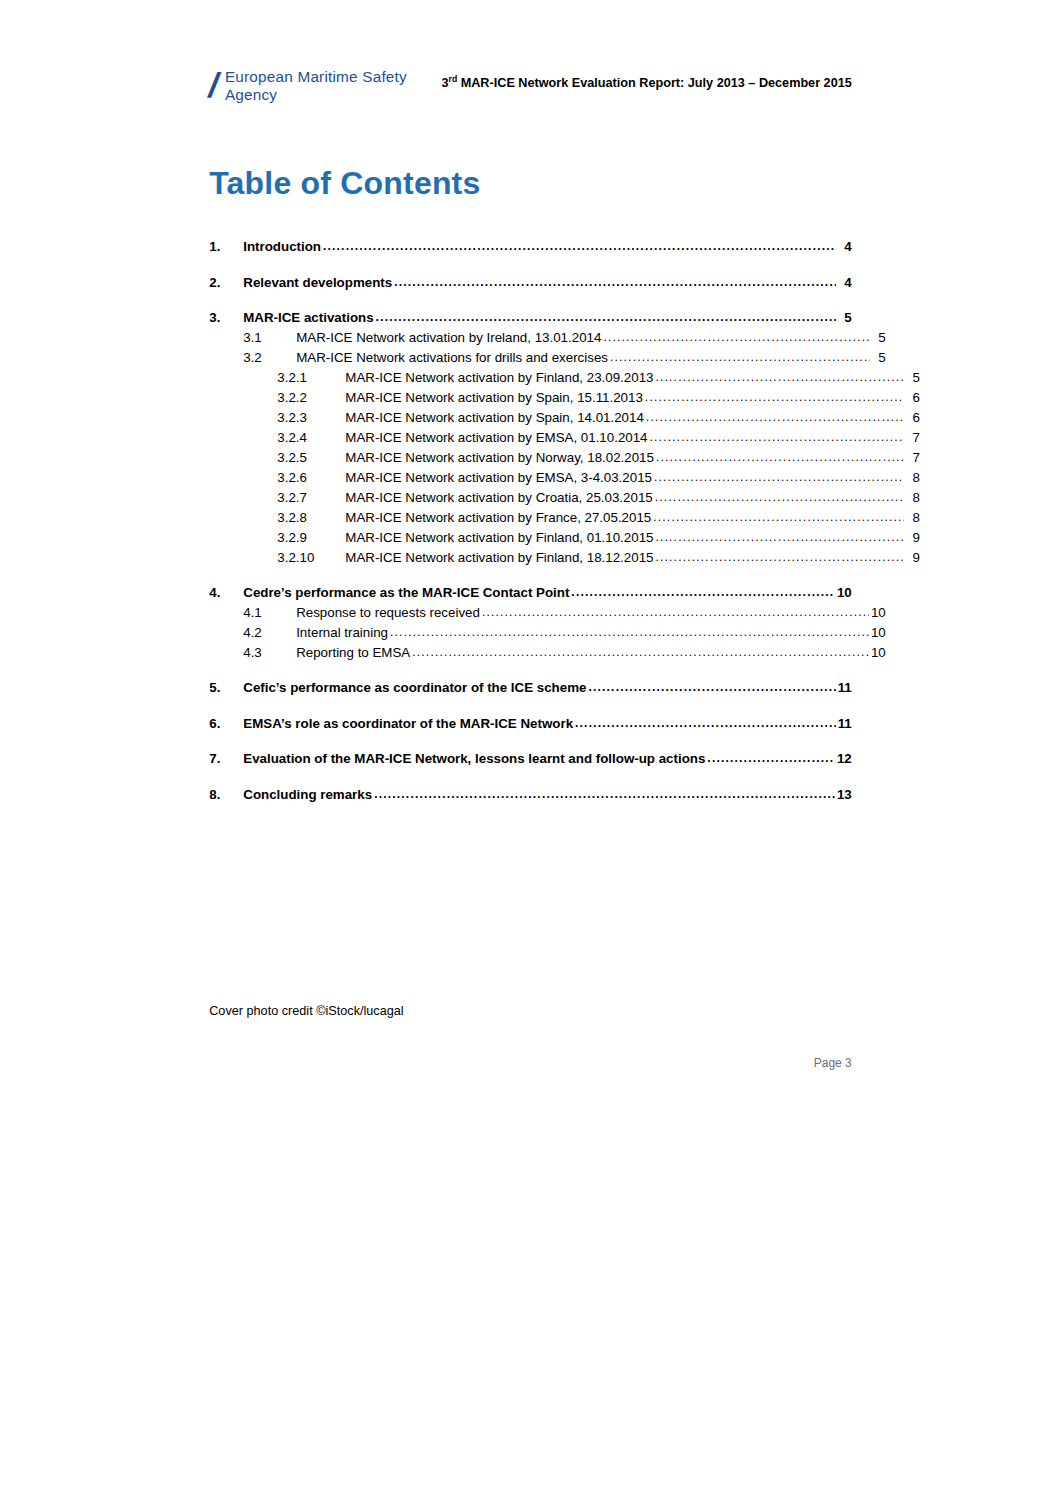/ European Maritime Safety Agency
3rd MAR-ICE Network Evaluation Report: July 2013 – December 2015
Table of Contents
1. Introduction .................................................................................................................................................. 4
2. Relevant developments .................................................................................................................................. 4
3. MAR-ICE activations ..................................................................................................................................... 5
3.1 MAR-ICE Network activation by Ireland, 13.01.2014 .............................................................................. 5
3.2 MAR-ICE Network activations for drills and exercises ............................................................................ 5
3.2.1 MAR-ICE Network activation by Finland, 23.09.2013 ........................................................................ 5
3.2.2 MAR-ICE Network activation by Spain, 15.11.2013 .......................................................................... 6
3.2.3 MAR-ICE Network activation by Spain, 14.01.2014 .......................................................................... 6
3.2.4 MAR-ICE Network activation by EMSA, 01.10.2014 ......................................................................... 7
3.2.5 MAR-ICE Network activation by Norway, 18.02.2015 ....................................................................... 7
3.2.6 MAR-ICE Network activation by EMSA, 3-4.03.2015 ........................................................................ 8
3.2.7 MAR-ICE Network activation by Croatia, 25.03.2015 ........................................................................ 8
3.2.8 MAR-ICE Network activation by France, 27.05.2015 ......................................................................... 8
3.2.9 MAR-ICE Network activation by Finland, 01.10.2015 ........................................................................ 9
3.2.10 MAR-ICE Network activation by Finland, 18.12.2015 ........................................................................ 9
4. Cedre’s performance as the MAR-ICE Contact Point ................................................................................ 10
4.1 Response to requests received .............................................................................................................. 10
4.2 Internal training .................................................................................................................................. 10
4.3 Reporting to EMSA ............................................................................................................................ 10
5. Cefic’s performance as coordinator of the ICE scheme ............................................................................ 11
6. EMSA’s role as coordinator of the MAR-ICE Network .............................................................................. 11
7. Evaluation of the MAR-ICE Network, lessons learnt and follow-up actions ............................................. 12
8. Concluding remarks ..................................................................................................................................... 13
Cover photo credit ©iStock/lucagal
Page 3